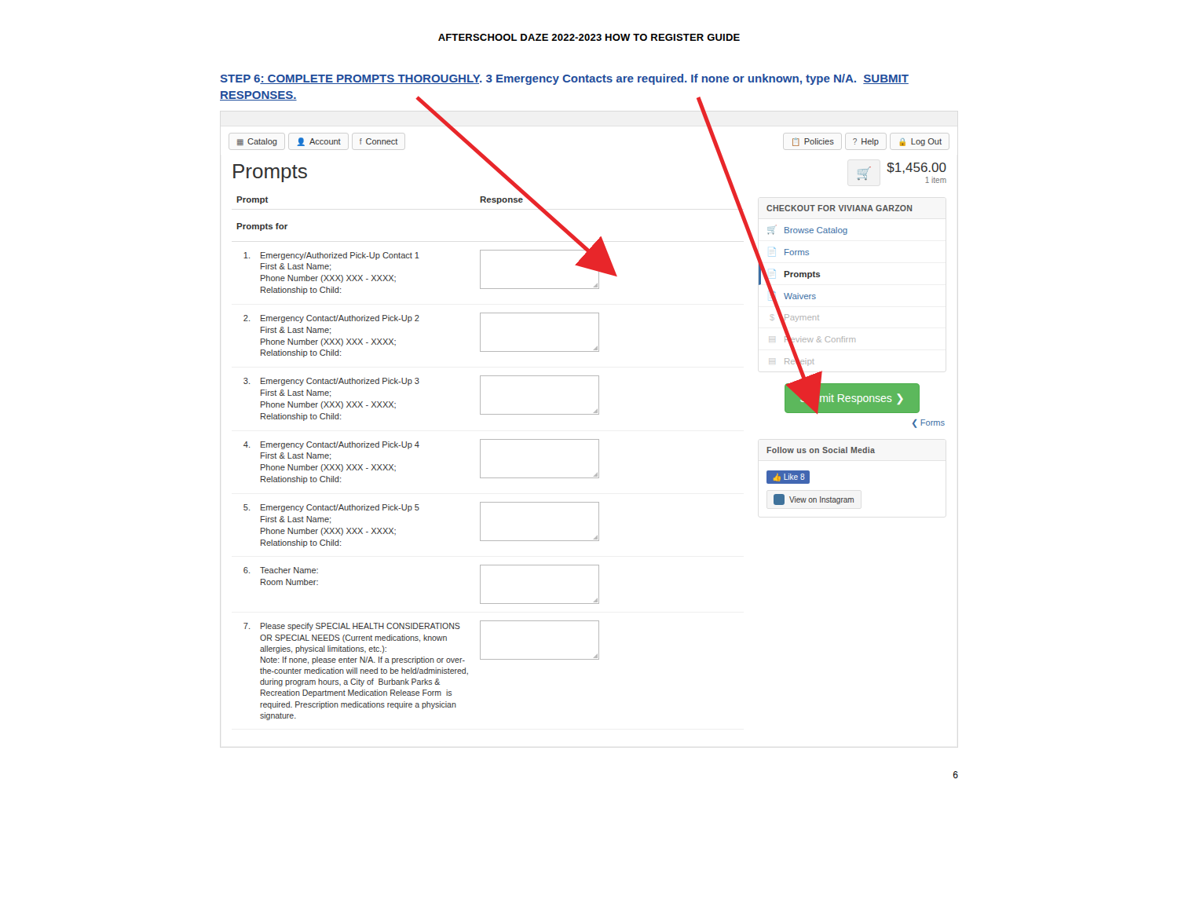AFTERSCHOOL DAZE 2022-2023 HOW TO REGISTER GUIDE
STEP 6: COMPLETE PROMPTS THOROUGHLY. 3 Emergency Contacts are required. If none or unknown, type N/A. SUBMIT RESPONSES.
▦Catalog 👤Account f Connect
📋Policies ?Help 🔒Log Out
Prompts
| Prompt | Response |
| --- | --- |
| Prompts for |
| 1. | Emergency/Authorized Pick-Up Contact 1 First & Last Name; Phone Number (XXX) XXX - XXXX; Relationship to Child: | |
| 2. | Emergency Contact/Authorized Pick-Up 2 First & Last Name; Phone Number (XXX) XXX - XXXX; Relationship to Child: | |
| 3. | Emergency Contact/Authorized Pick-Up 3 First & Last Name; Phone Number (XXX) XXX - XXXX; Relationship to Child: | |
| 4. | Emergency Contact/Authorized Pick-Up 4 First & Last Name; Phone Number (XXX) XXX - XXXX; Relationship to Child: | |
| 5. | Emergency Contact/Authorized Pick-Up 5 First & Last Name; Phone Number (XXX) XXX - XXXX; Relationship to Child: | |
| 6. | Teacher Name: Room Number: | |
| 7. | Please specify SPECIAL HEALTH CONSIDERATIONS OR SPECIAL NEEDS (Current medications, known allergies, physical limitations, etc.): Note: If none, please enter N/A. If a prescription or over-the-counter medication will need to be held/administered, during program hours, a City of Burbank Parks & Recreation Department Medication Release Form is required. Prescription medications require a physician signature. | |
🛒
$1,456.00
1 item
CHECKOUT FOR VIVIANA GARZON
🛒Browse Catalog
📄Forms
📄Prompts
📄Waivers
$Payment
▤Review & Confirm
▤Receipt
Submit Responses ❯
❮ Forms
Follow us on Social Media
👍 Like 8
View on Instagram
6